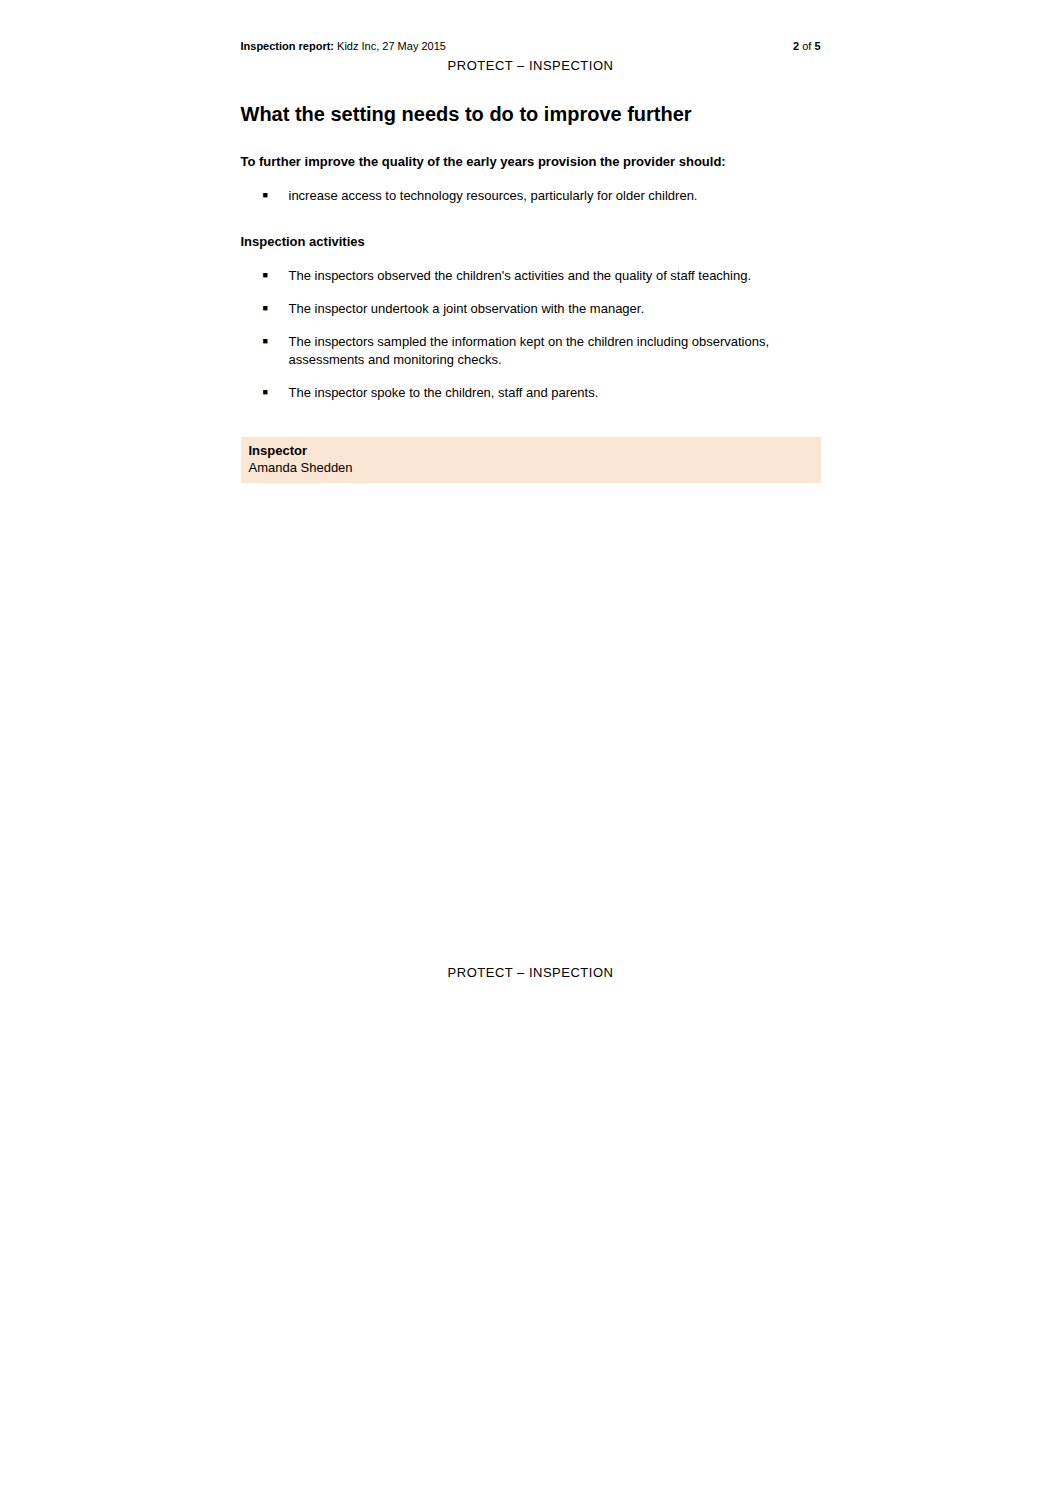Inspection report: Kidz Inc, 27 May 2015
2 of 5
PROTECT – INSPECTION
What the setting needs to do to improve further
To further improve the quality of the early years provision the provider should:
increase access to technology resources, particularly for older children.
Inspection activities
The inspectors observed the children's activities and the quality of staff teaching.
The inspector undertook a joint observation with the manager.
The inspectors sampled the information kept on the children including observations, assessments and monitoring checks.
The inspector spoke to the children, staff and parents.
Inspector
Amanda Shedden
PROTECT – INSPECTION